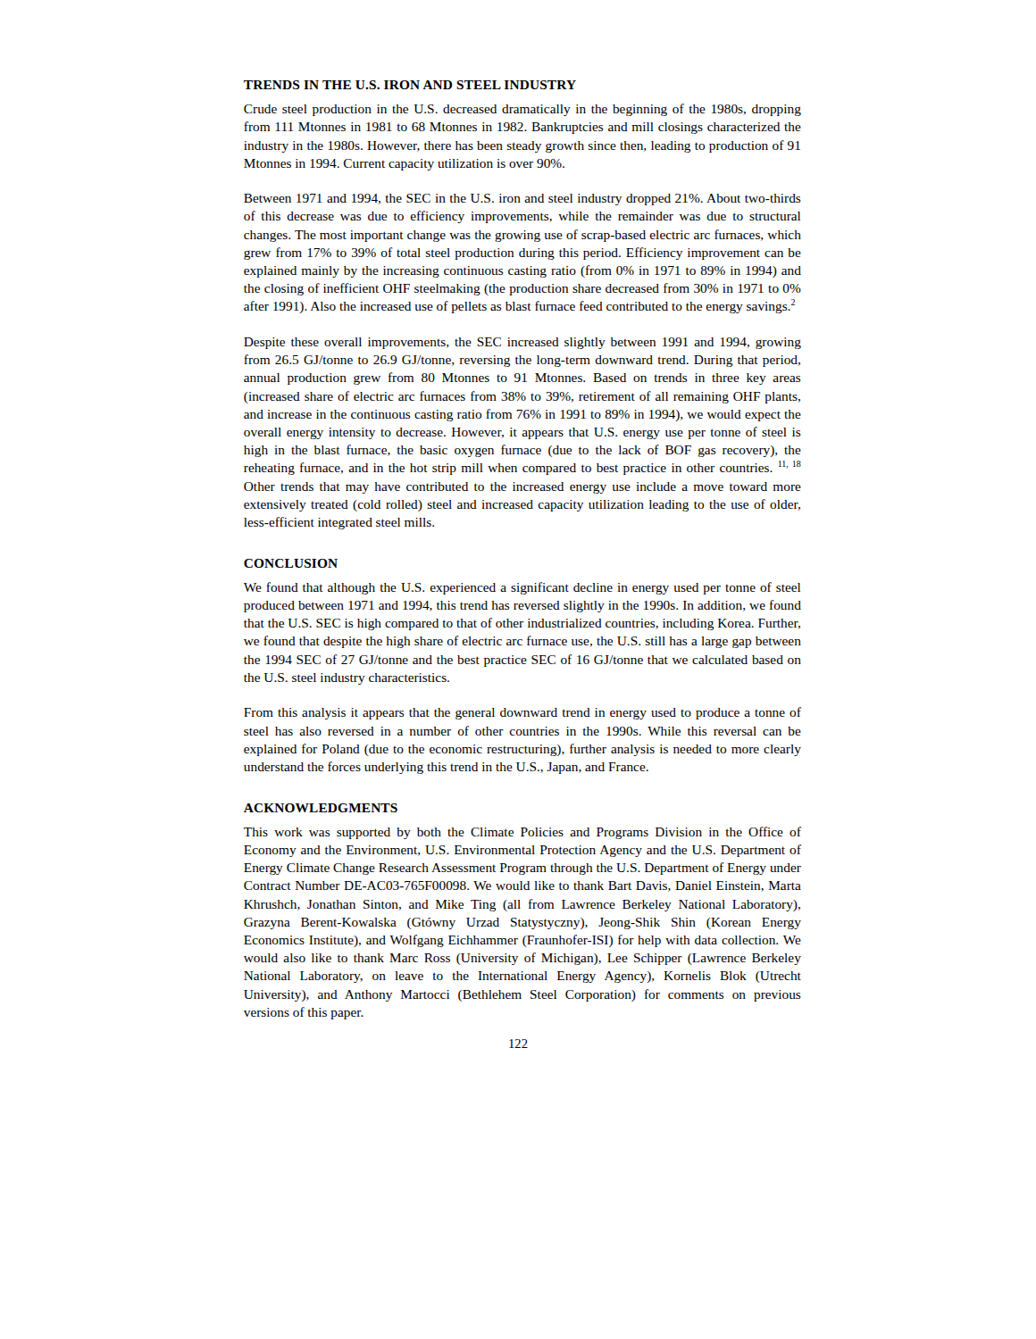TRENDS IN THE U.S. IRON AND STEEL INDUSTRY
Crude steel production in the U.S. decreased dramatically in the beginning of the 1980s, dropping from 111 Mtonnes in 1981 to 68 Mtonnes in 1982. Bankruptcies and mill closings characterized the industry in the 1980s. However, there has been steady growth since then, leading to production of 91 Mtonnes in 1994. Current capacity utilization is over 90%.
Between 1971 and 1994, the SEC in the U.S. iron and steel industry dropped 21%. About two-thirds of this decrease was due to efficiency improvements, while the remainder was due to structural changes. The most important change was the growing use of scrap-based electric arc furnaces, which grew from 17% to 39% of total steel production during this period. Efficiency improvement can be explained mainly by the increasing continuous casting ratio (from 0% in 1971 to 89% in 1994) and the closing of inefficient OHF steelmaking (the production share decreased from 30% in 1971 to 0% after 1991). Also the increased use of pellets as blast furnace feed contributed to the energy savings.2
Despite these overall improvements, the SEC increased slightly between 1991 and 1994, growing from 26.5 GJ/tonne to 26.9 GJ/tonne, reversing the long-term downward trend. During that period, annual production grew from 80 Mtonnes to 91 Mtonnes. Based on trends in three key areas (increased share of electric arc furnaces from 38% to 39%, retirement of all remaining OHF plants, and increase in the continuous casting ratio from 76% in 1991 to 89% in 1994), we would expect the overall energy intensity to decrease. However, it appears that U.S. energy use per tonne of steel is high in the blast furnace, the basic oxygen furnace (due to the lack of BOF gas recovery), the reheating furnace, and in the hot strip mill when compared to best practice in other countries. 11, 18 Other trends that may have contributed to the increased energy use include a move toward more extensively treated (cold rolled) steel and increased capacity utilization leading to the use of older, less-efficient integrated steel mills.
CONCLUSION
We found that although the U.S. experienced a significant decline in energy used per tonne of steel produced between 1971 and 1994, this trend has reversed slightly in the 1990s. In addition, we found that the U.S. SEC is high compared to that of other industrialized countries, including Korea. Further, we found that despite the high share of electric arc furnace use, the U.S. still has a large gap between the 1994 SEC of 27 GJ/tonne and the best practice SEC of 16 GJ/tonne that we calculated based on the U.S. steel industry characteristics.
From this analysis it appears that the general downward trend in energy used to produce a tonne of steel has also reversed in a number of other countries in the 1990s. While this reversal can be explained for Poland (due to the economic restructuring), further analysis is needed to more clearly understand the forces underlying this trend in the U.S., Japan, and France.
ACKNOWLEDGMENTS
This work was supported by both the Climate Policies and Programs Division in the Office of Economy and the Environment, U.S. Environmental Protection Agency and the U.S. Department of Energy Climate Change Research Assessment Program through the U.S. Department of Energy under Contract Number DE-AC03-765F00098. We would like to thank Bart Davis, Daniel Einstein, Marta Khrushch, Jonathan Sinton, and Mike Ting (all from Lawrence Berkeley National Laboratory), Grazyna Berent-Kowalska (Gtówny Urzad Statystyczny), Jeong-Shik Shin (Korean Energy Economics Institute), and Wolfgang Eichhammer (Fraunhofer-ISI) for help with data collection. We would also like to thank Marc Ross (University of Michigan), Lee Schipper (Lawrence Berkeley National Laboratory, on leave to the International Energy Agency), Kornelis Blok (Utrecht University), and Anthony Martocci (Bethlehem Steel Corporation) for comments on previous versions of this paper.
122